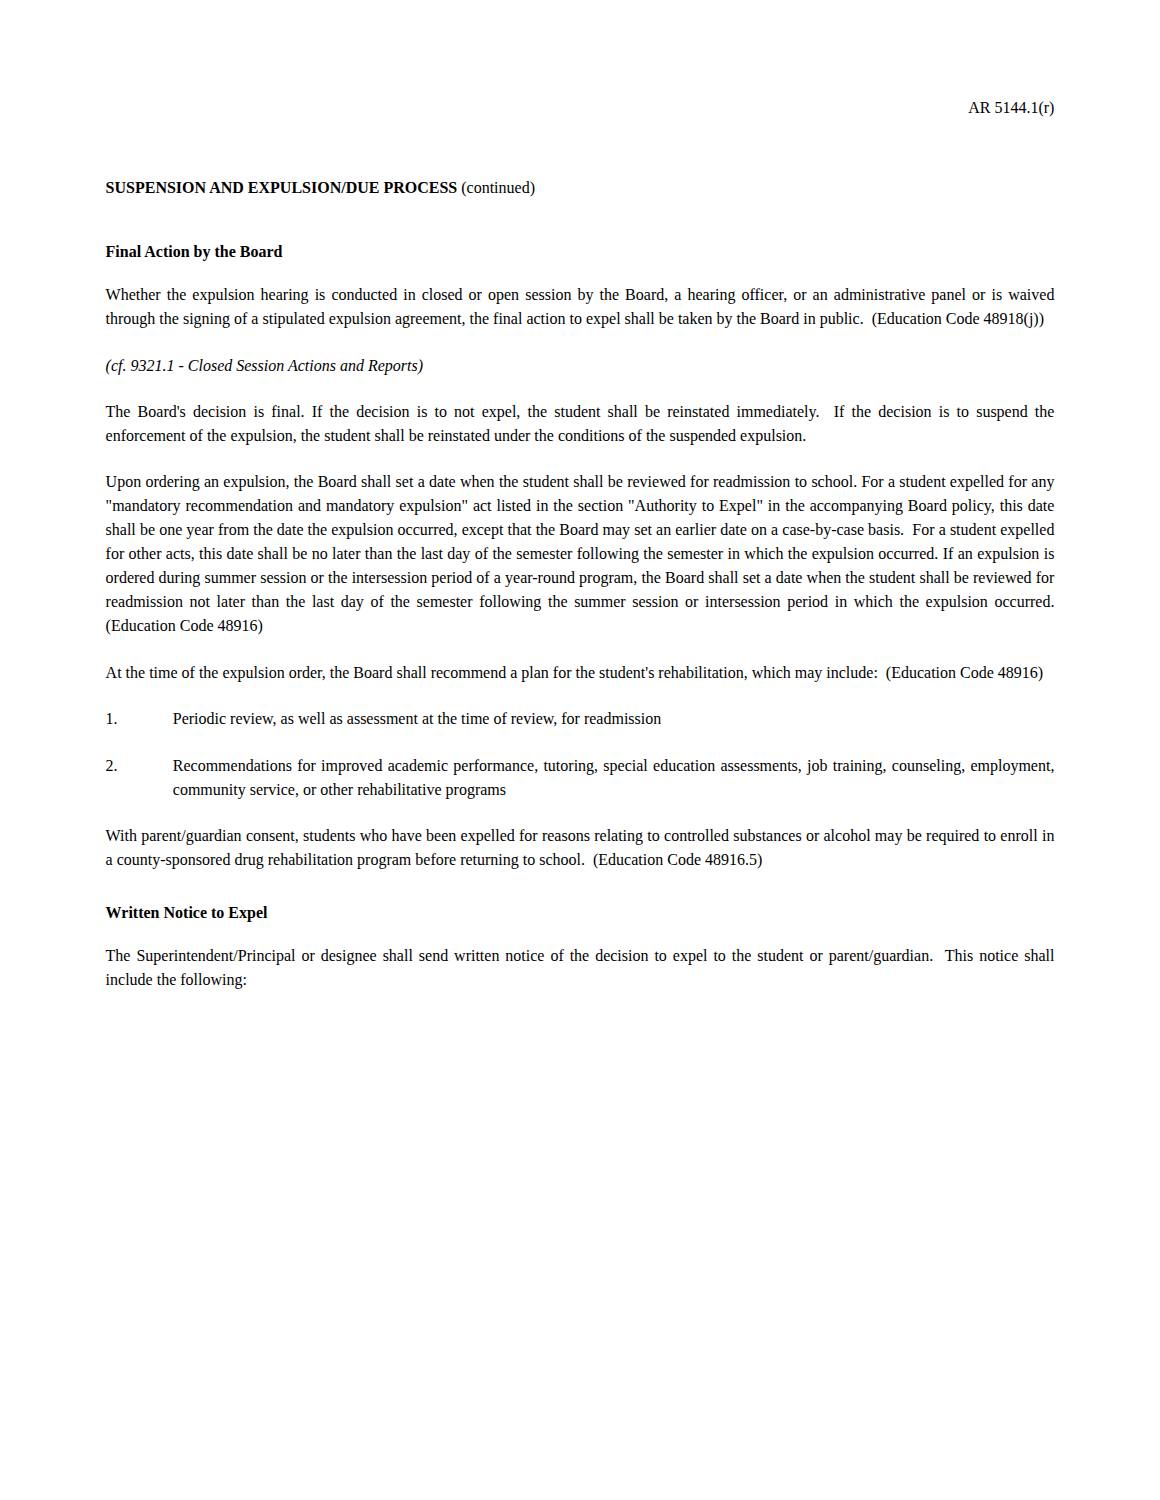AR 5144.1(r)
SUSPENSION AND EXPULSION/DUE PROCESS (continued)
Final Action by the Board
Whether the expulsion hearing is conducted in closed or open session by the Board, a hearing officer, or an administrative panel or is waived through the signing of a stipulated expulsion agreement, the final action to expel shall be taken by the Board in public. (Education Code 48918(j))
(cf. 9321.1 - Closed Session Actions and Reports)
The Board's decision is final. If the decision is to not expel, the student shall be reinstated immediately. If the decision is to suspend the enforcement of the expulsion, the student shall be reinstated under the conditions of the suspended expulsion.
Upon ordering an expulsion, the Board shall set a date when the student shall be reviewed for readmission to school. For a student expelled for any "mandatory recommendation and mandatory expulsion" act listed in the section "Authority to Expel" in the accompanying Board policy, this date shall be one year from the date the expulsion occurred, except that the Board may set an earlier date on a case-by-case basis. For a student expelled for other acts, this date shall be no later than the last day of the semester following the semester in which the expulsion occurred. If an expulsion is ordered during summer session or the intersession period of a year-round program, the Board shall set a date when the student shall be reviewed for readmission not later than the last day of the semester following the summer session or intersession period in which the expulsion occurred. (Education Code 48916)
At the time of the expulsion order, the Board shall recommend a plan for the student's rehabilitation, which may include: (Education Code 48916)
1. Periodic review, as well as assessment at the time of review, for readmission
2. Recommendations for improved academic performance, tutoring, special education assessments, job training, counseling, employment, community service, or other rehabilitative programs
With parent/guardian consent, students who have been expelled for reasons relating to controlled substances or alcohol may be required to enroll in a county-sponsored drug rehabilitation program before returning to school. (Education Code 48916.5)
Written Notice to Expel
The Superintendent/Principal or designee shall send written notice of the decision to expel to the student or parent/guardian. This notice shall include the following: